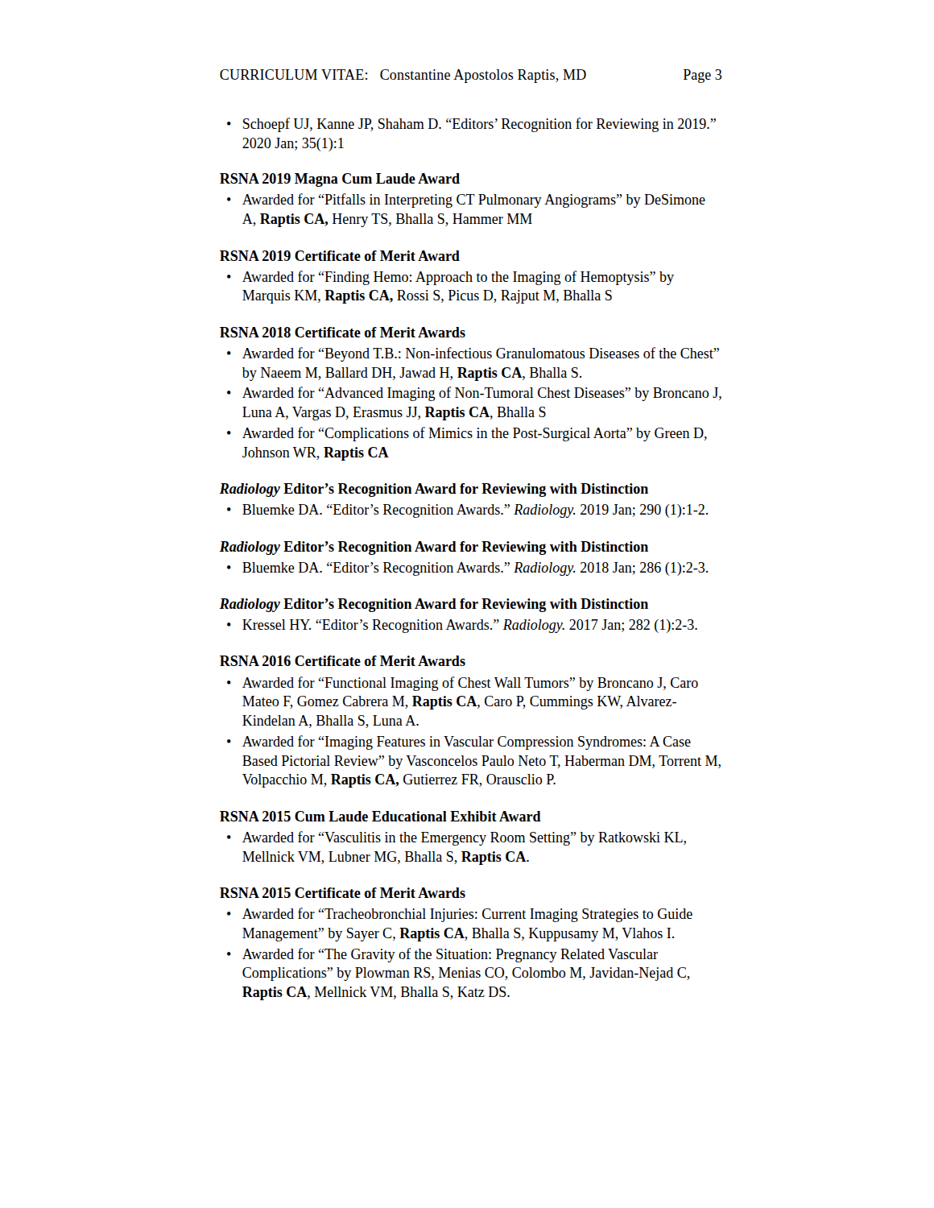CURRICULUM VITAE: Constantine Apostolos Raptis, MD
Page 3
Schoepf UJ, Kanne JP, Shaham D. “Editors’ Recognition for Reviewing in 2019.” 2020 Jan; 35(1):1
RSNA 2019 Magna Cum Laude Award
Awarded for “Pitfalls in Interpreting CT Pulmonary Angiograms” by DeSimone A, Raptis CA, Henry TS, Bhalla S, Hammer MM
RSNA 2019 Certificate of Merit Award
Awarded for “Finding Hemo: Approach to the Imaging of Hemoptysis” by Marquis KM, Raptis CA, Rossi S, Picus D, Rajput M, Bhalla S
RSNA 2018 Certificate of Merit Awards
Awarded for “Beyond T.B.: Non-infectious Granulomatous Diseases of the Chest” by Naeem M, Ballard DH, Jawad H, Raptis CA, Bhalla S.
Awarded for “Advanced Imaging of Non-Tumoral Chest Diseases” by Broncano J, Luna A, Vargas D, Erasmus JJ, Raptis CA, Bhalla S
Awarded for “Complications of Mimics in the Post-Surgical Aorta” by Green D, Johnson WR, Raptis CA
Radiology Editor’s Recognition Award for Reviewing with Distinction
Bluemke DA. “Editor’s Recognition Awards.” Radiology. 2019 Jan; 290 (1):1-2.
Radiology Editor’s Recognition Award for Reviewing with Distinction
Bluemke DA. “Editor’s Recognition Awards.” Radiology. 2018 Jan; 286 (1):2-3.
Radiology Editor’s Recognition Award for Reviewing with Distinction
Kressel HY. “Editor’s Recognition Awards.” Radiology. 2017 Jan; 282 (1):2-3.
RSNA 2016 Certificate of Merit Awards
Awarded for “Functional Imaging of Chest Wall Tumors” by Broncano J, Caro Mateo F, Gomez Cabrera M, Raptis CA, Caro P, Cummings KW, Alvarez-Kindelan A, Bhalla S, Luna A.
Awarded for “Imaging Features in Vascular Compression Syndromes: A Case Based Pictorial Review” by Vasconcelos Paulo Neto T, Haberman DM, Torrent M, Volpacchio M, Raptis CA, Gutierrez FR, Orausclio P.
RSNA 2015 Cum Laude Educational Exhibit Award
Awarded for “Vasculitis in the Emergency Room Setting” by Ratkowski KL, Mellnick VM, Lubner MG, Bhalla S, Raptis CA.
RSNA 2015 Certificate of Merit Awards
Awarded for “Tracheobronchial Injuries: Current Imaging Strategies to Guide Management” by Sayer C, Raptis CA, Bhalla S, Kuppusamy M, Vlahos I.
Awarded for “The Gravity of the Situation: Pregnancy Related Vascular Complications” by Plowman RS, Menias CO, Colombo M, Javidan-Nejad C, Raptis CA, Mellnick VM, Bhalla S, Katz DS.